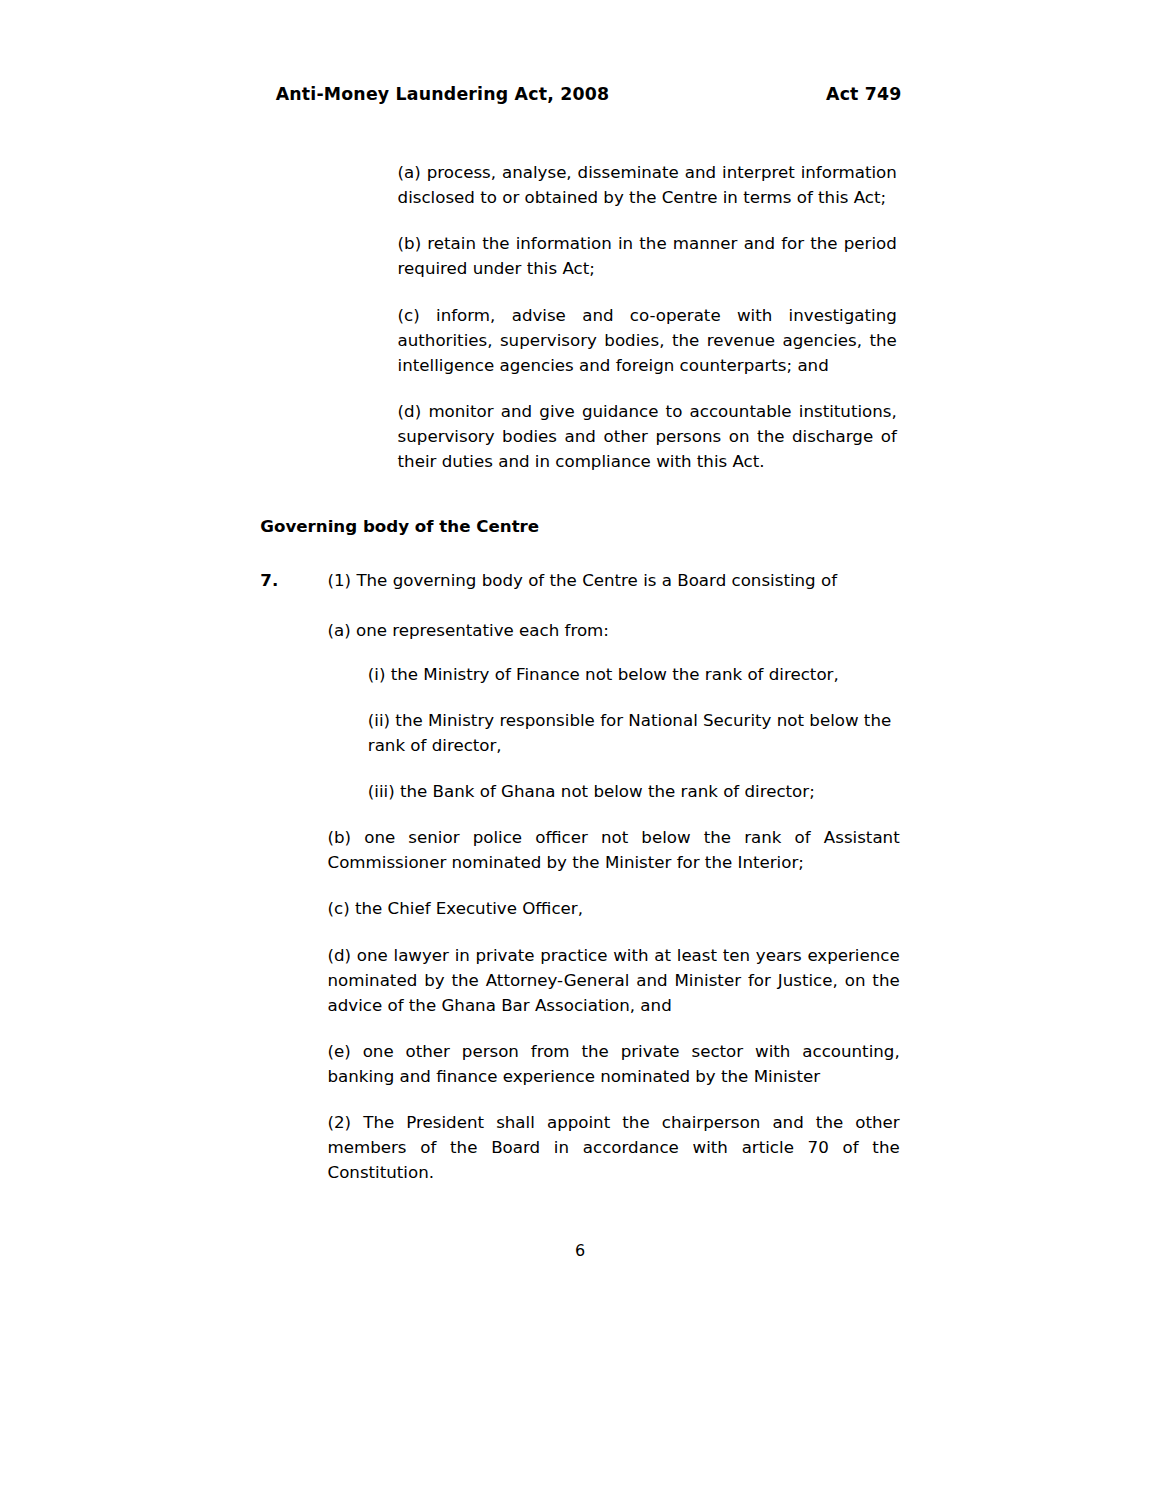Anti-Money Laundering Act, 2008 Act 749
(a) process, analyse, disseminate and interpret information disclosed to or obtained by the Centre in terms of this Act;
(b) retain the information in the manner and for the period required under this Act;
(c) inform, advise and co-operate with investigating authorities, supervisory bodies, the revenue agencies, the intelligence agencies and foreign counterparts; and
(d) monitor and give guidance to accountable institutions, supervisory bodies and other persons on the discharge of their duties and in compliance with this Act.
Governing body of the Centre
7.
(1) The governing body of the Centre is a Board consisting of
(a) one representative each from:
(i) the Ministry of Finance not below the rank of director,
(ii) the Ministry responsible for National Security not below the rank of director,
(iii) the Bank of Ghana not below the rank of director;
(b) one senior police officer not below the rank of Assistant Commissioner nominated by the Minister for the Interior;
(c) the Chief Executive Officer,
(d) one lawyer in private practice with at least ten years experience nominated by the Attorney-General and Minister for Justice, on the advice of the Ghana Bar Association, and
(e) one other person from the private sector with accounting, banking and finance experience nominated by the Minister
(2) The President shall appoint the chairperson and the other members of the Board in accordance with article 70 of the Constitution.
6